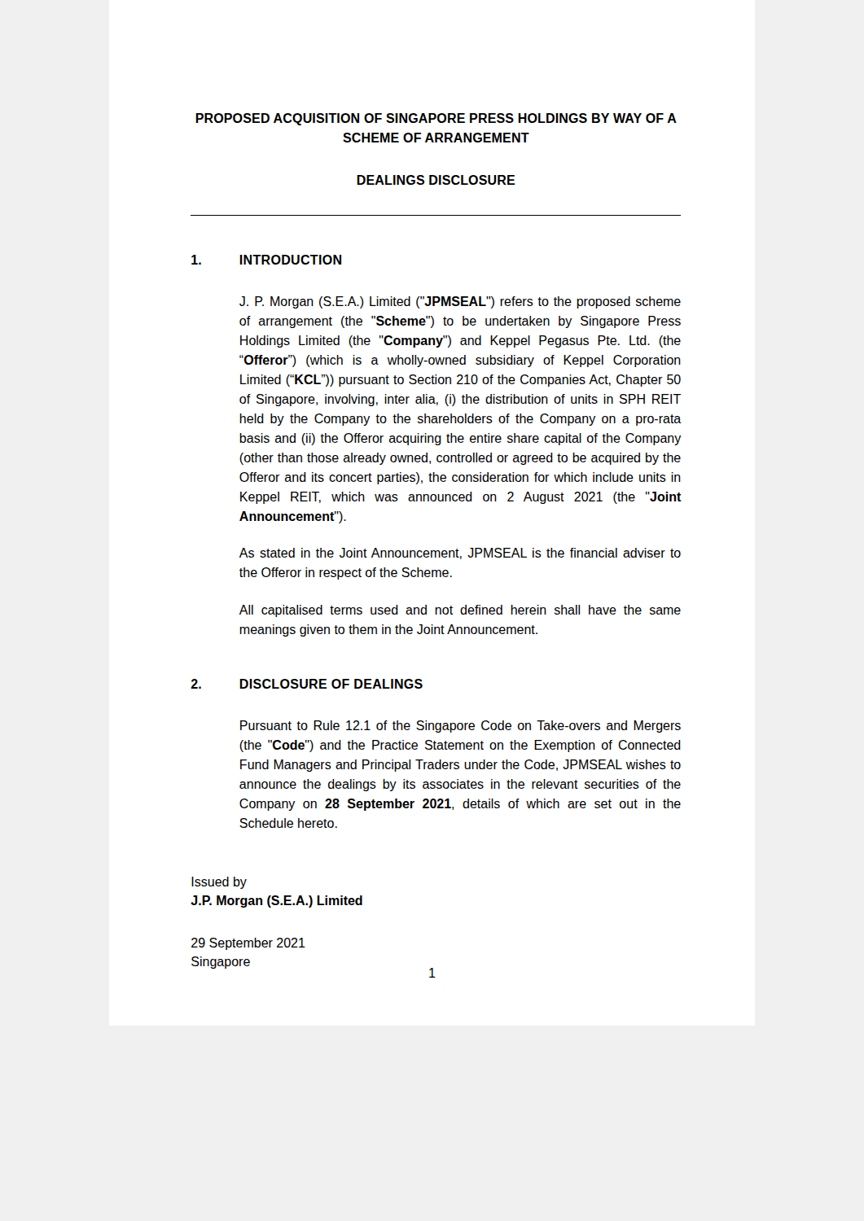PROPOSED ACQUISITION OF SINGAPORE PRESS HOLDINGS BY WAY OF A
SCHEME OF ARRANGEMENT
DEALINGS DISCLOSURE
1. INTRODUCTION
J. P. Morgan (S.E.A.) Limited ("JPMSEAL") refers to the proposed scheme of arrangement (the "Scheme") to be undertaken by Singapore Press Holdings Limited (the "Company") and Keppel Pegasus Pte. Ltd. (the “Offeror”) (which is a wholly-owned subsidiary of Keppel Corporation Limited (“KCL”)) pursuant to Section 210 of the Companies Act, Chapter 50 of Singapore, involving, inter alia, (i) the distribution of units in SPH REIT held by the Company to the shareholders of the Company on a pro-rata basis and (ii) the Offeror acquiring the entire share capital of the Company (other than those already owned, controlled or agreed to be acquired by the Offeror and its concert parties), the consideration for which include units in Keppel REIT, which was announced on 2 August 2021 (the "Joint Announcement").
As stated in the Joint Announcement, JPMSEAL is the financial adviser to the Offeror in respect of the Scheme.
All capitalised terms used and not defined herein shall have the same meanings given to them in the Joint Announcement.
2. DISCLOSURE OF DEALINGS
Pursuant to Rule 12.1 of the Singapore Code on Take-overs and Mergers (the "Code") and the Practice Statement on the Exemption of Connected Fund Managers and Principal Traders under the Code, JPMSEAL wishes to announce the dealings by its associates in the relevant securities of the Company on 28 September 2021, details of which are set out in the Schedule hereto.
Issued by
J.P. Morgan (S.E.A.) Limited
29 September 2021
Singapore
1